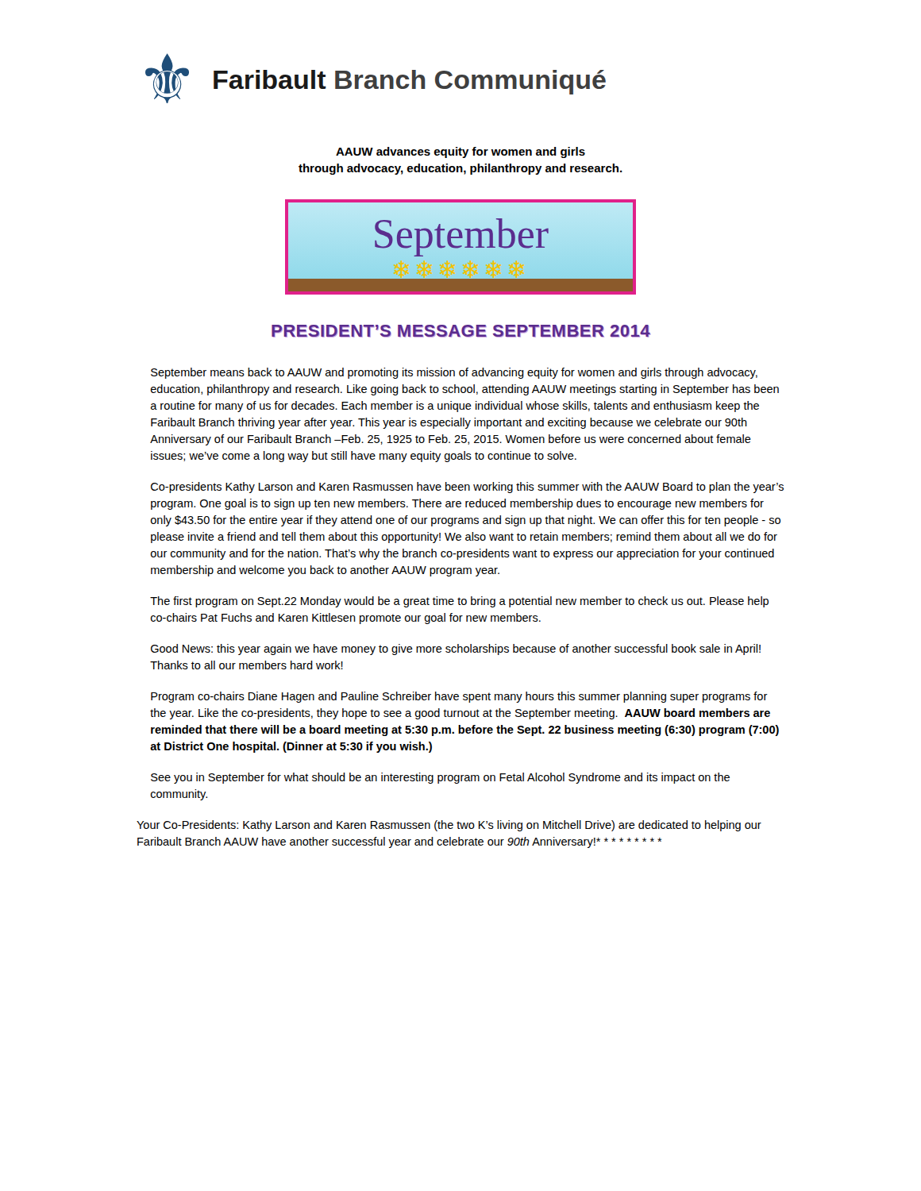⚜
Faribault Branch Communiqué
AAUW advances equity for women and girls
through advocacy, education, philanthropy and research.
September
❄❄❄❄❄❄
President’s Message September 2014
September means back to AAUW and promoting its mission of advancing equity for women and girls through advocacy, education, philanthropy and research. Like going back to school, attending AAUW meetings starting in September has been a routine for many of us for decades. Each member is a unique individual whose skills, talents and enthusiasm keep the Faribault Branch thriving year after year. This year is especially important and exciting because we celebrate our 90th Anniversary of our Faribault Branch –Feb. 25, 1925 to Feb. 25, 2015. Women before us were concerned about female issues; we’ve come a long way but still have many equity goals to continue to solve.
Co-presidents Kathy Larson and Karen Rasmussen have been working this summer with the AAUW Board to plan the year’s program. One goal is to sign up ten new members. There are reduced membership dues to encourage new members for only $43.50 for the entire year if they attend one of our programs and sign up that night. We can offer this for ten people - so please invite a friend and tell them about this opportunity! We also want to retain members; remind them about all we do for our community and for the nation. That’s why the branch co-presidents want to express our appreciation for your continued membership and welcome you back to another AAUW program year.
The first program on Sept.22 Monday would be a great time to bring a potential new member to check us out. Please help co-chairs Pat Fuchs and Karen Kittlesen promote our goal for new members.
Good News: this year again we have money to give more scholarships because of another successful book sale in April! Thanks to all our members hard work!
Program co-chairs Diane Hagen and Pauline Schreiber have spent many hours this summer planning super programs for the year. Like the co-presidents, they hope to see a good turnout at the September meeting. AAUW board members are reminded that there will be a board meeting at 5:30 p.m. before the Sept. 22 business meeting (6:30) program (7:00) at District One hospital. (Dinner at 5:30 if you wish.)
See you in September for what should be an interesting program on Fetal Alcohol Syndrome and its impact on the community.
Your Co-Presidents: Kathy Larson and Karen Rasmussen (the two K’s living on Mitchell Drive) are dedicated to helping our Faribault Branch AAUW have another successful year and celebrate our 90th Anniversary!* * * * * * * * *